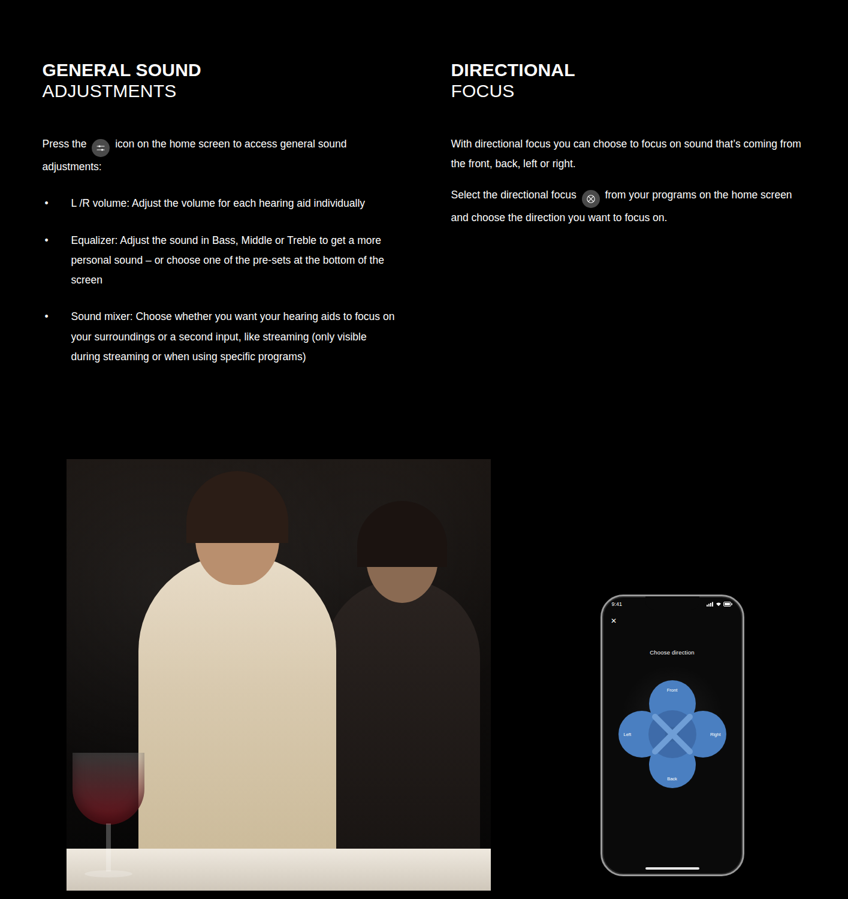GENERAL SOUND ADJUSTMENTS
Press the icon on the home screen to access general sound adjustments:
L /R volume: Adjust the volume for each hearing aid individually
Equalizer: Adjust the sound in Bass, Middle or Treble to get a more personal sound – or choose one of the pre-sets at the bottom of the screen
Sound mixer: Choose whether you want your hearing aids to focus on your surroundings or a second input, like streaming (only visible during streaming or when using specific programs)
DIRECTIONAL FOCUS
With directional focus you can choose to focus on sound that’s coming from the front, back, left or right.
Select the directional focus from your programs on the home screen and choose the direction you want to focus on.
9:41
✕
Choose direction
Front Back Left Right